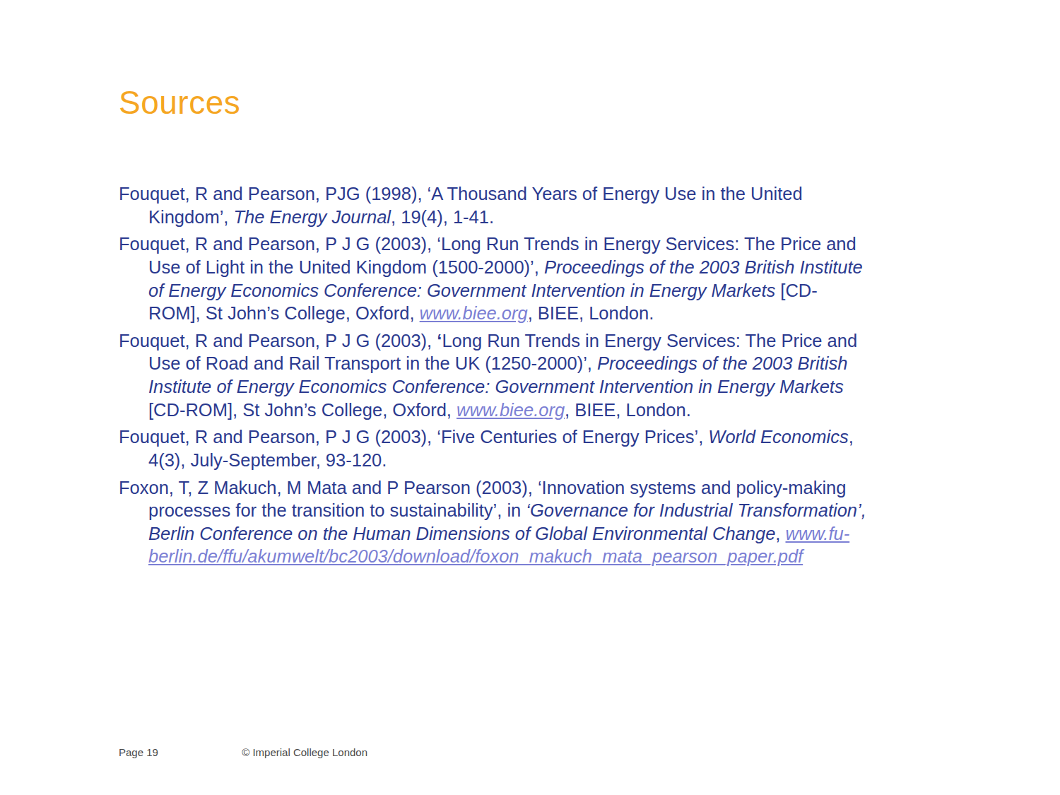Sources
Fouquet, R and Pearson, PJG (1998), ‘A Thousand Years of Energy Use in the United Kingdom’, The Energy Journal, 19(4), 1-41.
Fouquet, R and Pearson, P J G (2003), ‘Long Run Trends in Energy Services: The Price and Use of Light in the United Kingdom (1500-2000)’, Proceedings of the 2003 British Institute of Energy Economics Conference: Government Intervention in Energy Markets [CD-ROM], St John’s College, Oxford, www.biee.org, BIEE, London.
Fouquet, R and Pearson, P J G (2003), ‘Long Run Trends in Energy Services: The Price and Use of Road and Rail Transport in the UK (1250-2000)’, Proceedings of the 2003 British Institute of Energy Economics Conference: Government Intervention in Energy Markets [CD-ROM], St John’s College, Oxford, www.biee.org, BIEE, London.
Fouquet, R and Pearson, P J G (2003), ‘Five Centuries of Energy Prices’, World Economics, 4(3), July-September, 93-120.
Foxon, T, Z Makuch, M Mata and P Pearson (2003), ‘Innovation systems and policy-making processes for the transition to sustainability’, in ‘Governance for Industrial Transformation’, Berlin Conference on the Human Dimensions of Global Environmental Change, www.fu-berlin.de/ffu/akumwelt/bc2003/download/foxon_makuch_mata_pearson_paper.pdf
Page 19 © Imperial College London